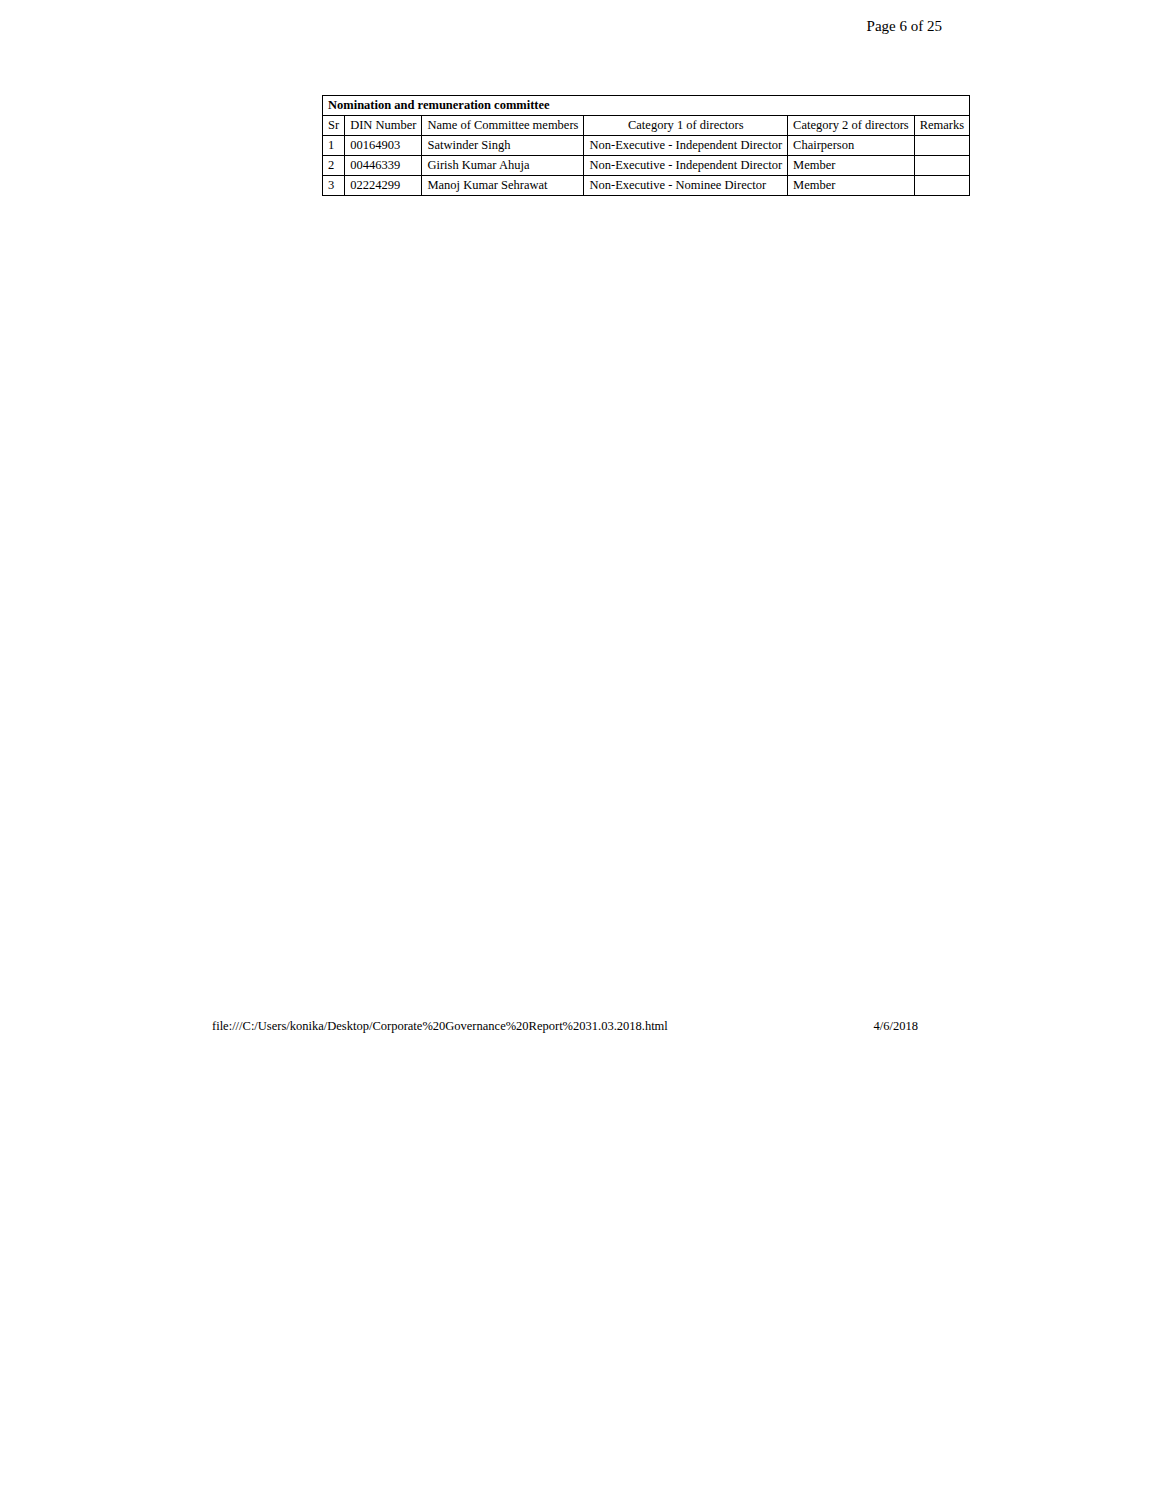Page 6 of 25
| Nomination and remuneration committee |
| Sr | DIN Number | Name of Committee members | Category 1 of directors | Category 2 of directors | Remarks |
| 1 | 00164903 | Satwinder Singh | Non-Executive - Independent Director | Chairperson | |
| 2 | 00446339 | Girish Kumar Ahuja | Non-Executive - Independent Director | Member | |
| 3 | 02224299 | Manoj Kumar Sehrawat | Non-Executive - Nominee Director | Member | |
file:///C:/Users/konika/Desktop/Corporate%20Governance%20Report%2031.03.2018.html 4/6/2018